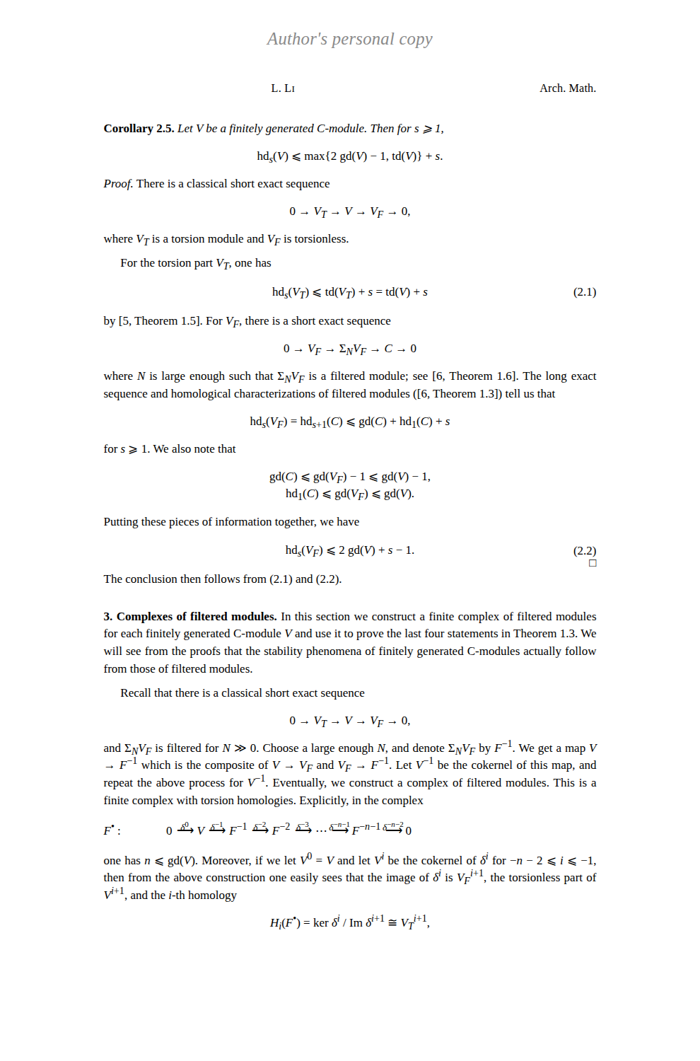Author's personal copy
L. LI Arch. Math.
Corollary 2.5. Let V be a finitely generated C-module. Then for s ⩾ 1,
hds(V) ⩽ max{2 gd(V) − 1, td(V)} + s.
Proof. There is a classical short exact sequence
0 → VT → V → VF → 0,
where VT is a torsion module and VF is torsionless.
For the torsion part VT, one has
hds(VT) ⩽ td(VT) + s = td(V) + s (2.1)
by [5, Theorem 1.5]. For VF, there is a short exact sequence
0 → VF → ΣNVF → C → 0
where N is large enough such that ΣNVF is a filtered module; see [6, Theorem 1.6]. The long exact sequence and homological characterizations of filtered modules ([6, Theorem 1.3]) tell us that
hds(VF) = hds+1(C) ⩽ gd(C) + hd1(C) + s
for s ⩾ 1. We also note that
gd(C) ⩽ gd(VF) − 1 ⩽ gd(V) − 1,
hd1(C) ⩽ gd(VF) ⩽ gd(V).
Putting these pieces of information together, we have
hds(VF) ⩽ 2 gd(V) + s − 1. (2.2)
The conclusion then follows from (2.1) and (2.2).□
3. Complexes of filtered modules. In this section we construct a finite complex of filtered modules for each finitely generated C-module V and use it to prove the last four statements in Theorem 1.3. We will see from the proofs that the stability phenomena of finitely generated C-modules actually follow from those of filtered modules.
Recall that there is a classical short exact sequence
0 → VT → V → VF → 0,
and ΣNVF is filtered for N ≫ 0. Choose a large enough N, and denote ΣNVF by F−1. We get a map V → F−1 which is the composite of V → VF and VF → F−1. Let V−1 be the cokernel of this map, and repeat the above process for V−1. Eventually, we construct a complex of filtered modules. This is a finite complex with torsion homologies. Explicitly, in the complex
F• : 0 δ0⟶ V δ−1⟶ F−1 δ−2⟶ F−2 δ−3⟶ ⋯ δ−n−1⟶ F−n−1 δ−n−2⟶ 0
one has n ⩽ gd(V). Moreover, if we let V0 = V and let Vi be the cokernel of δi for −n − 2 ⩽ i ⩽ −1, then from the above construction one easily sees that the image of δi is VFi+1, the torsionless part of Vi+1, and the i-th homology
Hi(F•) = ker δi / Im δi+1 ≅ VTi+1,